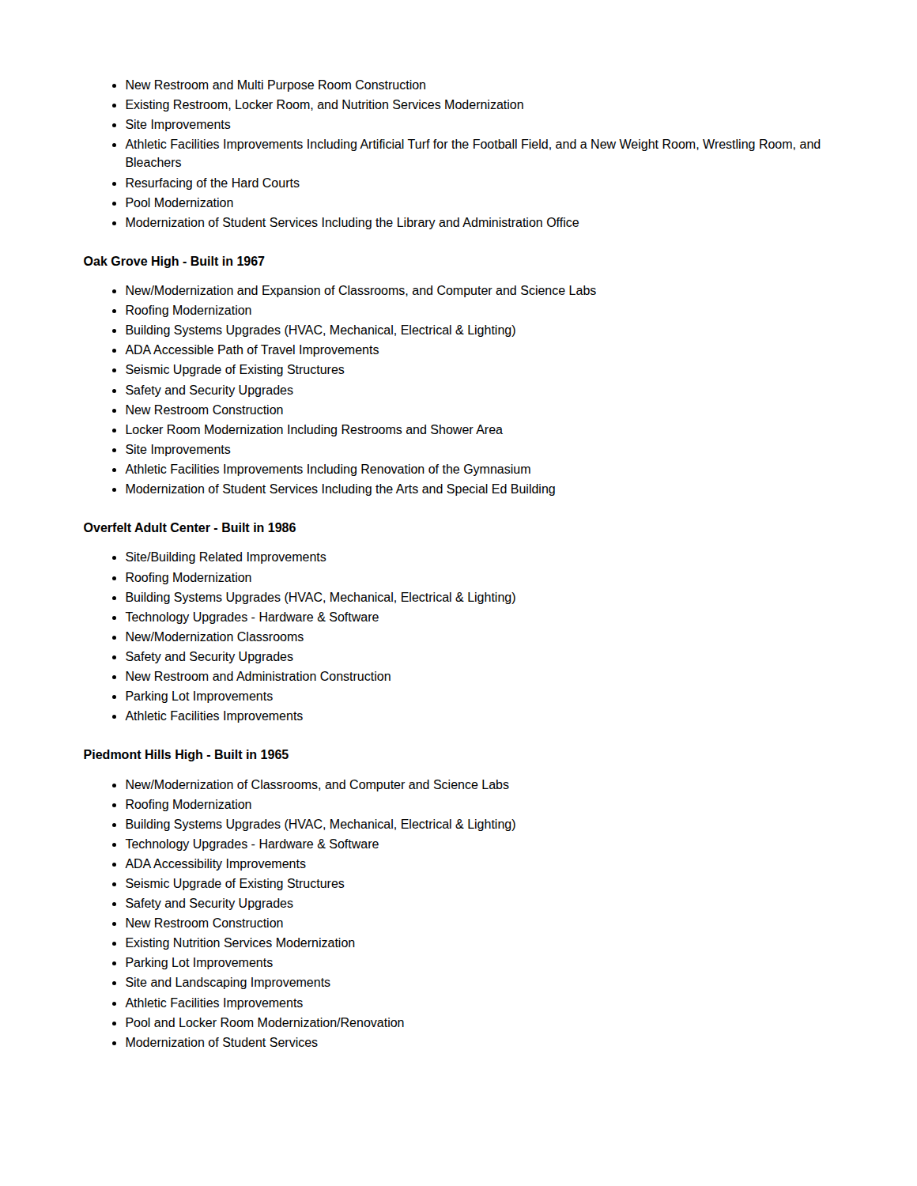New Restroom and Multi Purpose Room Construction
Existing Restroom, Locker Room, and Nutrition Services Modernization
Site Improvements
Athletic Facilities Improvements Including Artificial Turf for the Football Field, and a New Weight Room, Wrestling Room, and Bleachers
Resurfacing of the Hard Courts
Pool Modernization
Modernization of Student Services Including the Library and Administration Office
Oak Grove High - Built in 1967
New/Modernization and Expansion of Classrooms, and Computer and Science Labs
Roofing Modernization
Building Systems Upgrades (HVAC, Mechanical, Electrical & Lighting)
ADA Accessible Path of Travel Improvements
Seismic Upgrade of Existing Structures
Safety and Security Upgrades
New Restroom Construction
Locker Room Modernization Including Restrooms and Shower Area
Site Improvements
Athletic Facilities Improvements Including Renovation of the Gymnasium
Modernization of Student Services Including the Arts and Special Ed Building
Overfelt Adult Center - Built in 1986
Site/Building Related Improvements
Roofing Modernization
Building Systems Upgrades (HVAC, Mechanical, Electrical & Lighting)
Technology Upgrades - Hardware & Software
New/Modernization Classrooms
Safety and Security Upgrades
New Restroom and Administration Construction
Parking Lot Improvements
Athletic Facilities Improvements
Piedmont Hills High - Built in 1965
New/Modernization of Classrooms, and Computer and Science Labs
Roofing Modernization
Building Systems Upgrades (HVAC, Mechanical, Electrical & Lighting)
Technology Upgrades - Hardware & Software
ADA Accessibility Improvements
Seismic Upgrade of Existing Structures
Safety and Security Upgrades
New Restroom Construction
Existing Nutrition Services Modernization
Parking Lot Improvements
Site and Landscaping Improvements
Athletic Facilities Improvements
Pool and Locker Room Modernization/Renovation
Modernization of Student Services